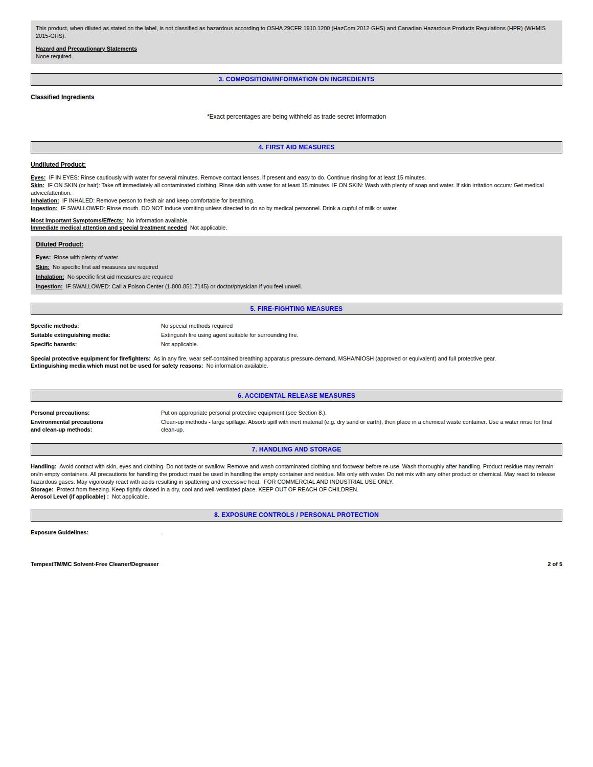This product, when diluted as stated on the label, is not classified as hazardous according to OSHA 29CFR 1910.1200 (HazCom 2012-GHS) and Canadian Hazardous Products Regulations (HPR) (WHMIS 2015-GHS).
Hazard and Precautionary Statements
None required.
3. COMPOSITION/INFORMATION ON INGREDIENTS
Classified Ingredients
*Exact percentages are being withheld as trade secret information
4. FIRST AID MEASURES
Undiluted Product:
Eyes: IF IN EYES: Rinse cautiously with water for several minutes. Remove contact lenses, if present and easy to do. Continue rinsing for at least 15 minutes.
Skin: IF ON SKIN (or hair): Take off immediately all contaminated clothing. Rinse skin with water for at least 15 minutes. IF ON SKIN: Wash with plenty of soap and water. If skin irritation occurs: Get medical advice/attention.
Inhalation: IF INHALED: Remove person to fresh air and keep comfortable for breathing.
Ingestion: IF SWALLOWED: Rinse mouth. DO NOT induce vomiting unless directed to do so by medical personnel. Drink a cupful of milk or water.
Most Important Symptoms/Effects: No information available.
Immediate medical attention and special treatment needed Not applicable.
Diluted Product:
Eyes: Rinse with plenty of water.
Skin: No specific first aid measures are required
Inhalation: No specific first aid measures are required
Ingestion: IF SWALLOWED: Call a Poison Center (1-800-851-7145) or doctor/physician if you feel unwell.
5. FIRE-FIGHTING MEASURES
| Specific methods: | No special methods required |
| Suitable extinguishing media: | Extinguish fire using agent suitable for surrounding fire. |
| Specific hazards: | Not applicable. |
Special protective equipment for firefighters: As in any fire, wear self-contained breathing apparatus pressure-demand, MSHA/NIOSH (approved or equivalent) and full protective gear.
Extinguishing media which must not be used for safety reasons: No information available.
6. ACCIDENTAL RELEASE MEASURES
| Personal precautions: | Put on appropriate personal protective equipment (see Section 8.). |
| Environmental precautions and clean-up methods: | Clean-up methods - large spillage. Absorb spill with inert material (e.g. dry sand or earth), then place in a chemical waste container. Use a water rinse for final clean-up. |
7. HANDLING AND STORAGE
Handling: Avoid contact with skin, eyes and clothing. Do not taste or swallow. Remove and wash contaminated clothing and footwear before re-use. Wash thoroughly after handling. Product residue may remain on/in empty containers. All precautions for handling the product must be used in handling the empty container and residue. Mix only with water. Do not mix with any other product or chemical. May react to release hazardous gases. May vigorously react with acids resulting in spattering and excessive heat. FOR COMMERCIAL AND INDUSTRIAL USE ONLY.
Storage: Protect from freezing. Keep tightly closed in a dry, cool and well-ventilated place. KEEP OUT OF REACH OF CHILDREN.
Aerosol Level (if applicable) : Not applicable.
8. EXPOSURE CONTROLS / PERSONAL PROTECTION
| Exposure Guidelines: | . |
TempestTM/MC Solvent-Free Cleaner/Degreaser 2 of 5